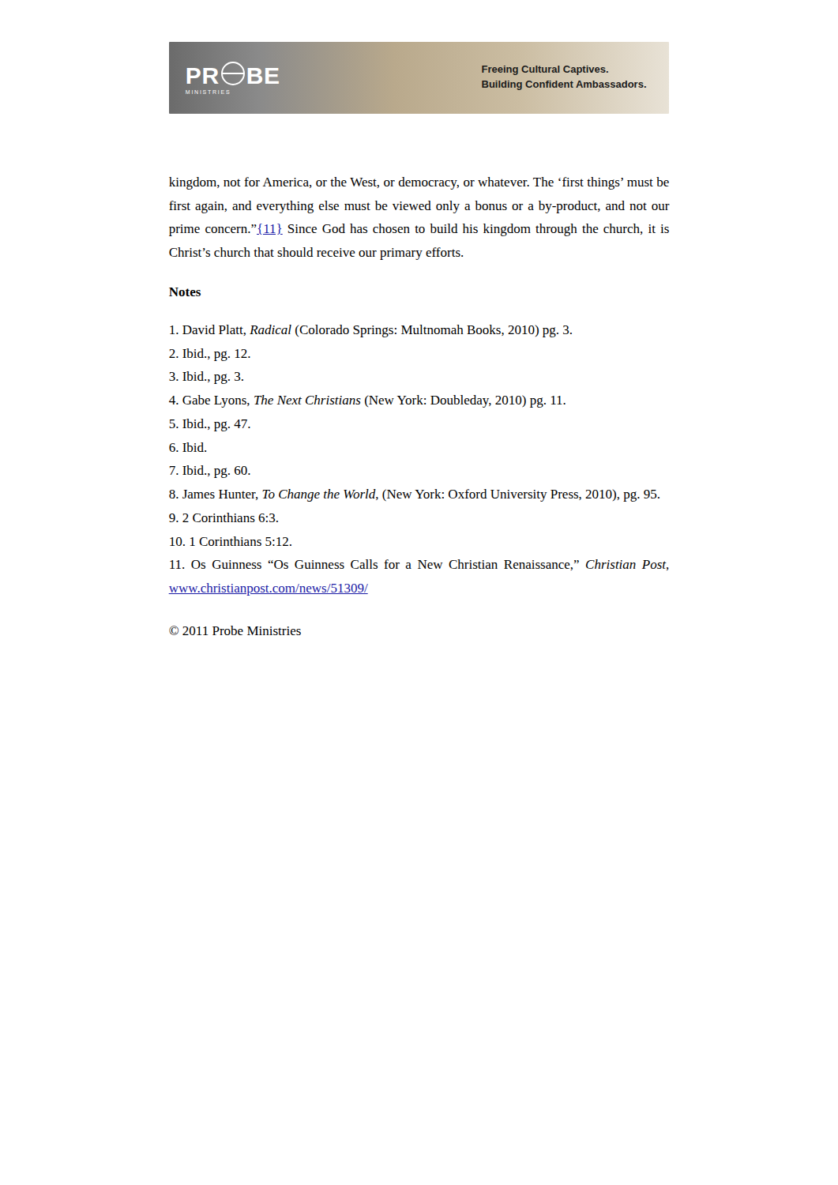PR BE MINISTRIES
Freeing Cultural Captives.
Building Confident Ambassadors.
kingdom, not for America, or the West, or democracy, or whatever. The ‘first things’ must be first again, and everything else must be viewed only a bonus or a by-product, and not our prime concern.”{11} Since God has chosen to build his kingdom through the church, it is Christ’s church that should receive our primary efforts.
Notes
1. David Platt, Radical (Colorado Springs: Multnomah Books, 2010) pg. 3.
2. Ibid., pg. 12.
3. Ibid., pg. 3.
4. Gabe Lyons, The Next Christians (New York: Doubleday, 2010) pg. 11.
5. Ibid., pg. 47.
6. Ibid.
7. Ibid., pg. 60.
8. James Hunter, To Change the World, (New York: Oxford University Press, 2010), pg. 95.
9. 2 Corinthians 6:3.
10. 1 Corinthians 5:12.
11. Os Guinness “Os Guinness Calls for a New Christian Renaissance,” Christian Post, www.christianpost.com/news/51309/
© 2011 Probe Ministries